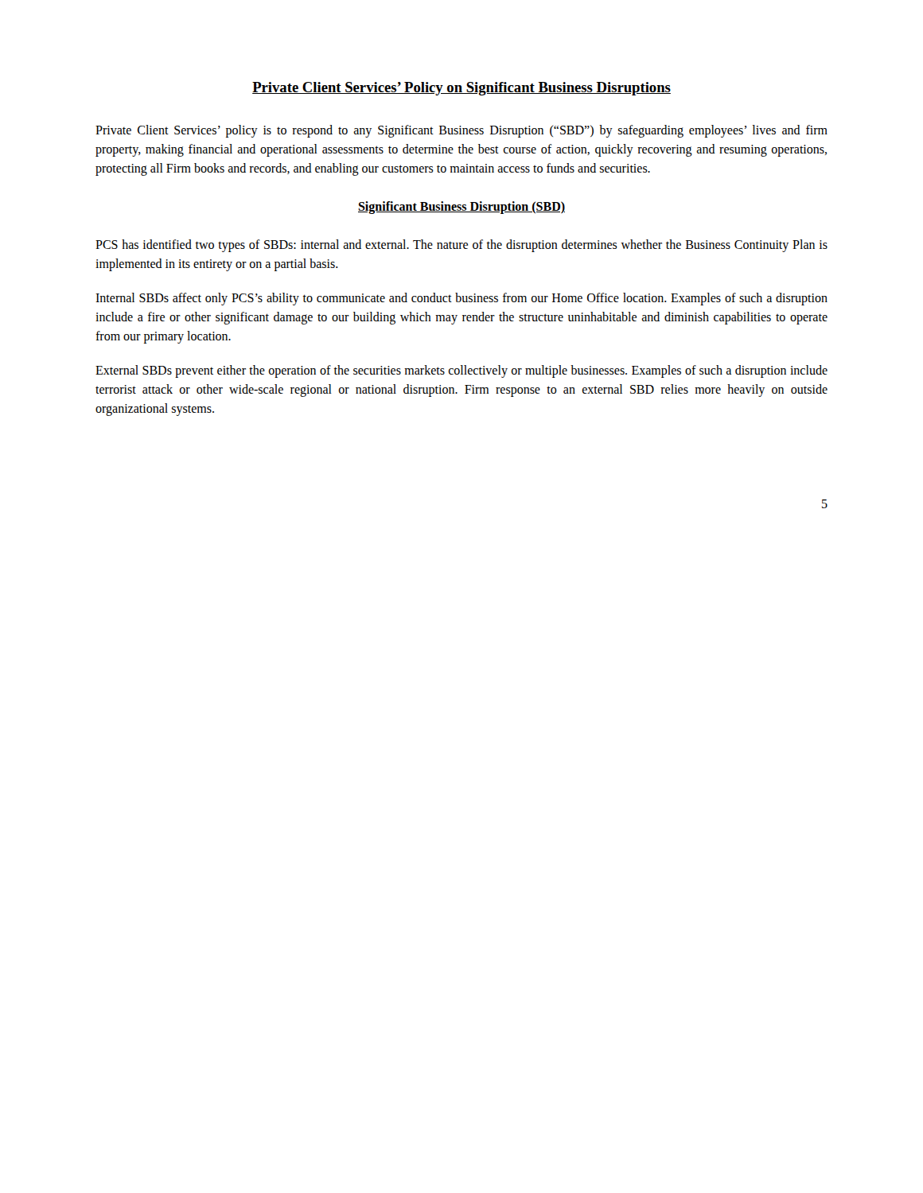Private Client Services’ Policy on Significant Business Disruptions
Private Client Services’ policy is to respond to any Significant Business Disruption (“SBD”) by safeguarding employees’ lives and firm property, making financial and operational assessments to determine the best course of action, quickly recovering and resuming operations, protecting all Firm books and records, and enabling our customers to maintain access to funds and securities.
Significant Business Disruption (SBD)
PCS has identified two types of SBDs: internal and external. The nature of the disruption determines whether the Business Continuity Plan is implemented in its entirety or on a partial basis.
Internal SBDs affect only PCS’s ability to communicate and conduct business from our Home Office location. Examples of such a disruption include a fire or other significant damage to our building which may render the structure uninhabitable and diminish capabilities to operate from our primary location.
External SBDs prevent either the operation of the securities markets collectively or multiple businesses. Examples of such a disruption include terrorist attack or other wide-scale regional or national disruption. Firm response to an external SBD relies more heavily on outside organizational systems.
5